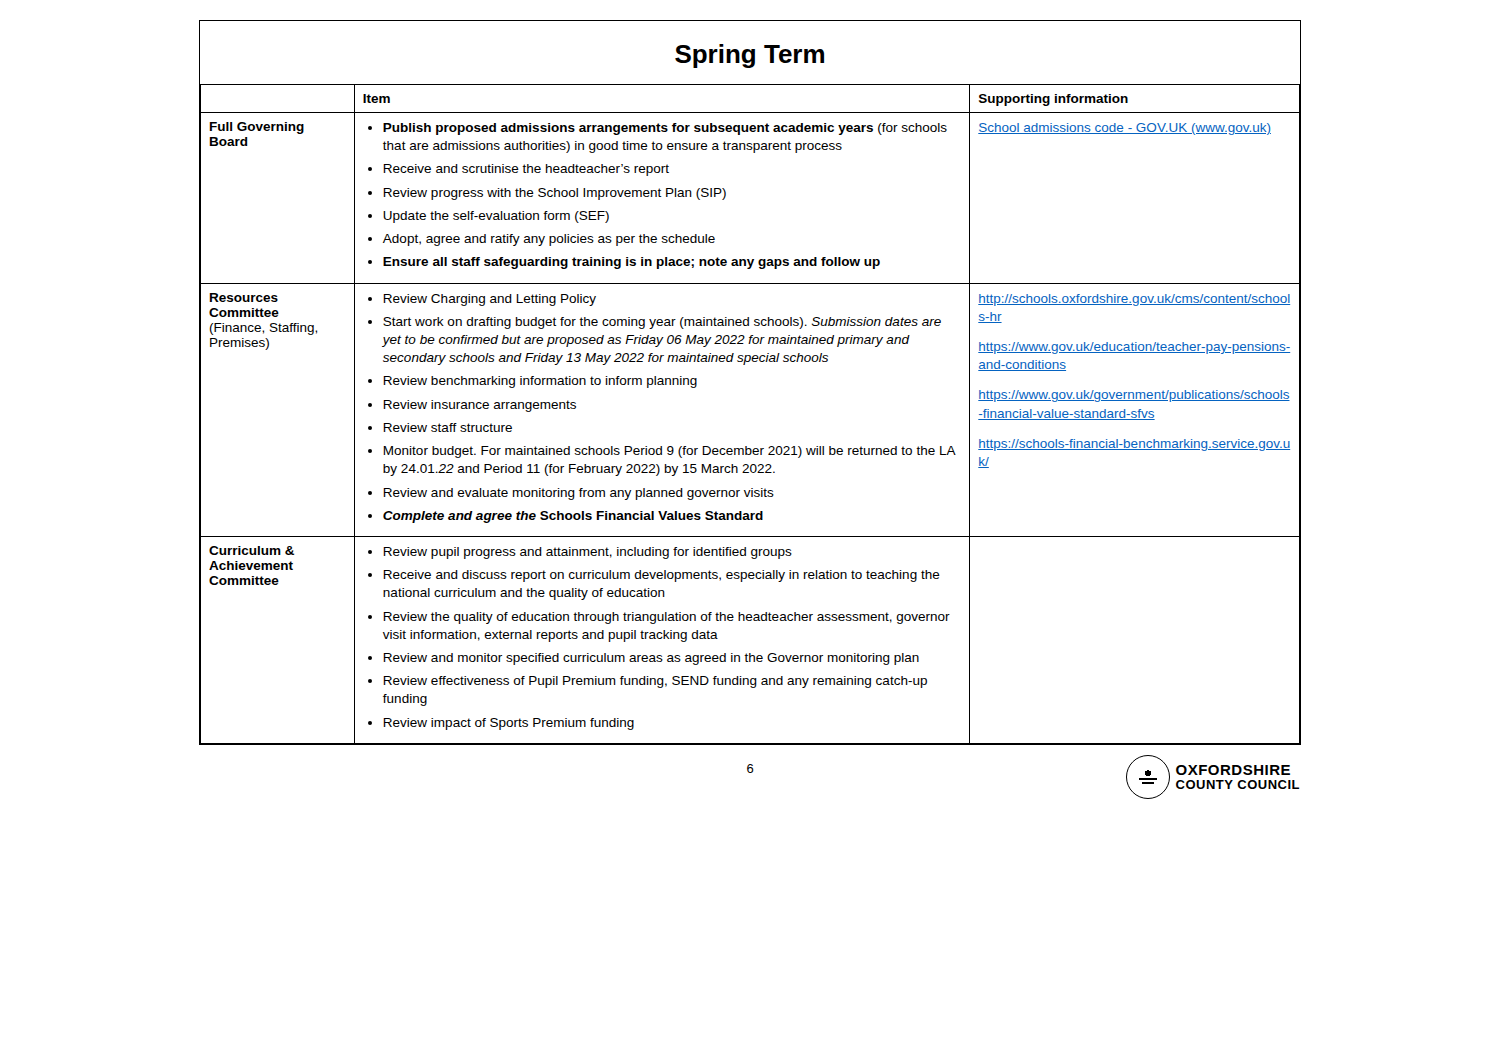Spring Term
| | Item | Supporting information |
| --- | --- | --- |
| Full Governing Board | Publish proposed admissions arrangements for subsequent academic years (for schools that are admissions authorities) in good time to ensure a transparent process Receive and scrutinise the headteacher’s report Review progress with the School Improvement Plan (SIP) Update the self-evaluation form (SEF) Adopt, agree and ratify any policies as per the schedule Ensure all staff safeguarding training is in place; note any gaps and follow up | School admissions code - GOV.UK (www.gov.uk) |
| Resources Committee (Finance, Staffing, Premises) | Review Charging and Letting Policy Start work on drafting budget for the coming year (maintained schools). Submission dates are yet to be confirmed but are proposed as Friday 06 May 2022 for maintained primary and secondary schools and Friday 13 May 2022 for maintained special schools Review benchmarking information to inform planning Review insurance arrangements Review staff structure Monitor budget. For maintained schools Period 9 (for December 2021) will be returned to the LA by 24.01. 22 and Period 11 (for February 2022) by 15 March 2022. Review and evaluate monitoring from any planned governor visits Complete and agree the Schools Financial Values Standard | http://schools.oxfordshire.gov.uk/cms/content/schools-hr https://www.gov.uk/education/teacher-pay-pensions-and-conditions https://www.gov.uk/government/publications/schools-financial-value-standard-sfvs https://schools-financial-benchmarking.service.gov.uk/ |
| Curriculum & Achievement Committee | Review pupil progress and attainment, including for identified groups Receive and discuss report on curriculum developments, especially in relation to teaching the national curriculum and the quality of education Review the quality of education through triangulation of the headteacher assessment, governor visit information, external reports and pupil tracking data Review and monitor specified curriculum areas as agreed in the Governor monitoring plan Review effectiveness of Pupil Premium funding, SEND funding and any remaining catch-up funding Review impact of Sports Premium funding | |
6
OXFORDSHIRECOUNTY COUNCIL